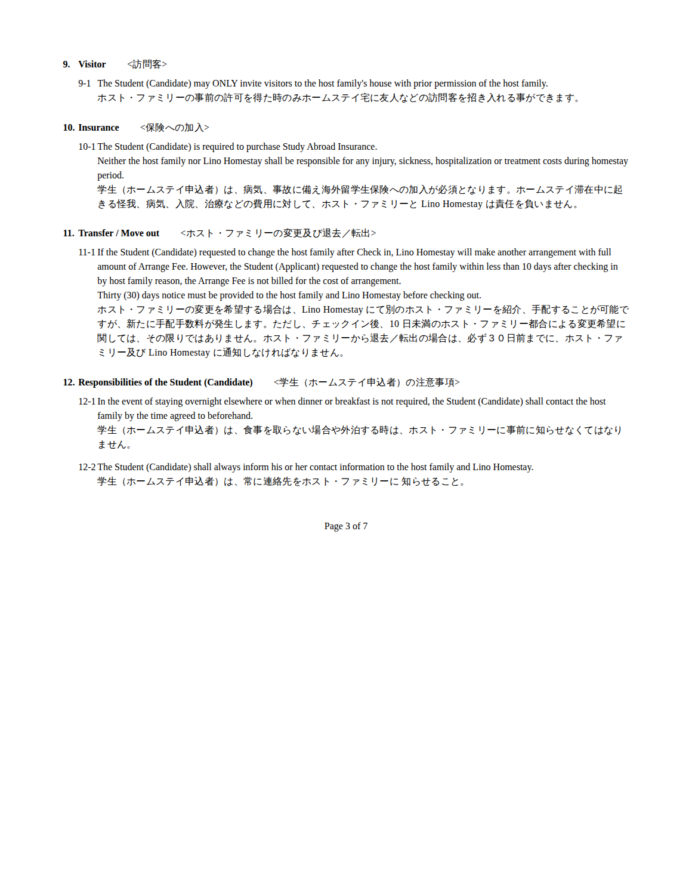9. Visitor<訪問客>
9-1
The Student (Candidate) may ONLY invite visitors to the host family's house with prior permission of the host family.
ホスト・ファミリーの事前の許可を得た時のみホームステイ宅に友人などの訪問客を招き入れる事ができます。
10. Insurance<保険への加入>
10-1
The Student (Candidate) is required to purchase Study Abroad Insurance.
Neither the host family nor Lino Homestay shall be responsible for any injury, sickness, hospitalization or treatment costs during homestay period.
学生（ホームステイ申込者）は、病気、事故に備え海外留学生保険への加入が必須となります。ホームステイ滞在中に起きる怪我、病気、入院、治療などの費用に対して、ホスト・ファミリーと Lino Homestay は責任を負いません。
11. Transfer / Move out<ホスト・ファミリーの変更及び退去／転出>
11-1
If the Student (Candidate) requested to change the host family after Check in, Lino Homestay will make another arrangement with full amount of Arrange Fee. However, the Student (Applicant) requested to change the host family within less than 10 days after checking in by host family reason, the Arrange Fee is not billed for the cost of arrangement.
Thirty (30) days notice must be provided to the host family and Lino Homestay before checking out.
ホスト・ファミリーの変更を希望する場合は、Lino Homestay にて別のホスト・ファミリーを紹介、手配することが可能ですが、新たに手配手数料が発生します。ただし、チェックイン後、10 日未満のホスト・ファミリー都合による変更希望に関しては、その限りではありません。ホスト・ファミリーから退去／転出の場合は、必ず３０日前までに、ホスト・ファミリー及び Lino Homestay に通知しなければなりません。
12. Responsibilities of the Student (Candidate)<学生（ホームステイ申込者）の注意事項>
12-1
In the event of staying overnight elsewhere or when dinner or breakfast is not required, the Student (Candidate) shall contact the host family by the time agreed to beforehand.
学生（ホームステイ申込者）は、食事を取らない場合や外泊する時は、ホスト・ファミリーに事前に知らせなくてはなりません。
12-2
The Student (Candidate) shall always inform his or her contact information to the host family and Lino Homestay.
学生（ホームステイ申込者）は、常に連絡先をホスト・ファミリーに 知らせること。
Page 3 of 7